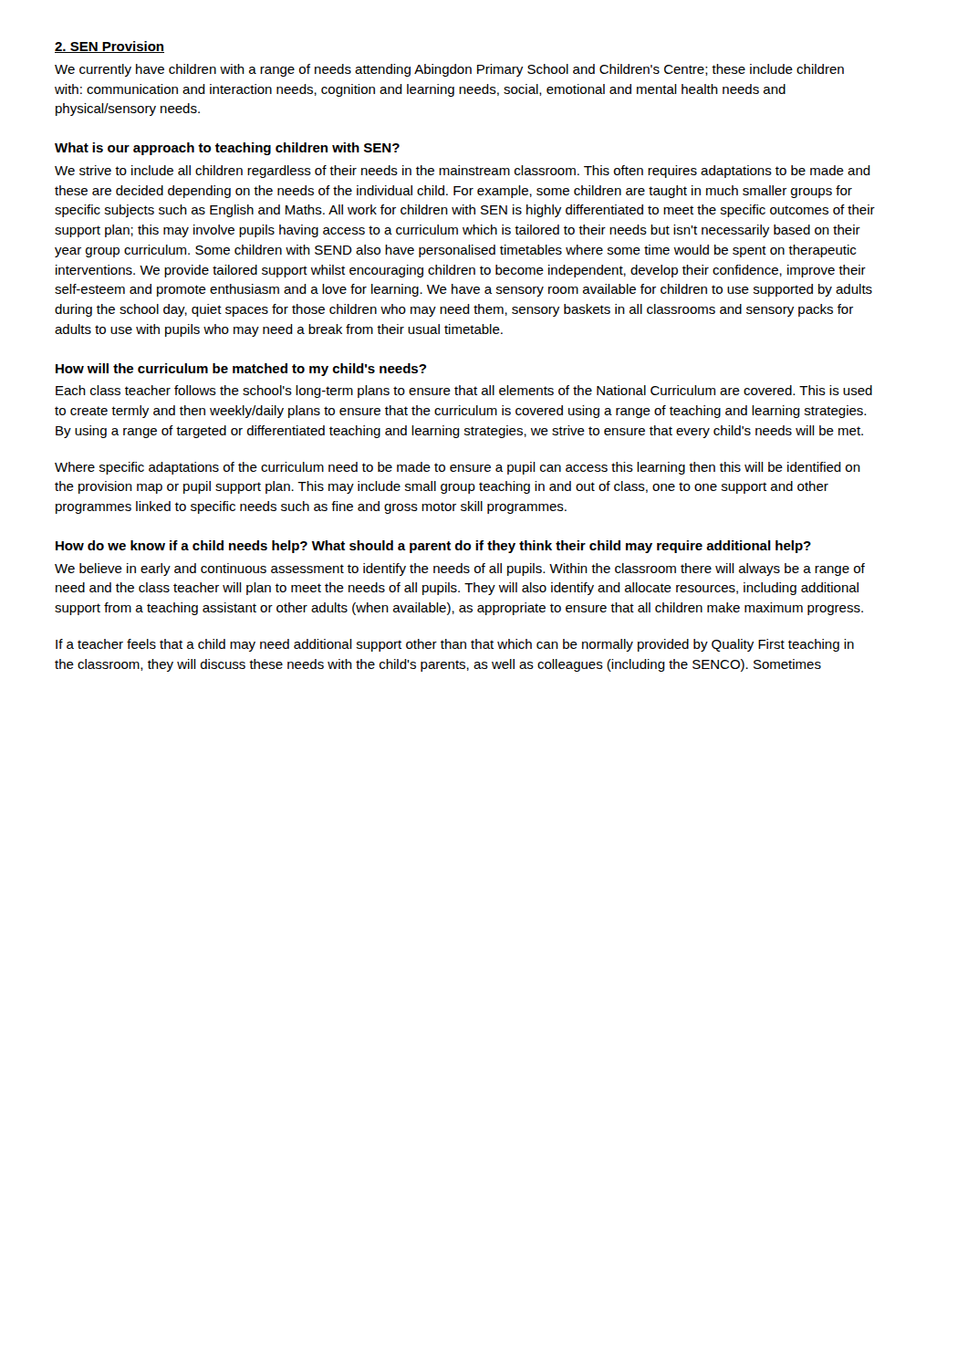2. SEN Provision
We currently have children with a range of needs attending Abingdon Primary School and Children's Centre; these include children with: communication and interaction needs, cognition and learning needs, social, emotional and mental health needs and physical/sensory needs.
What is our approach to teaching children with SEN?
We strive to include all children regardless of their needs in the mainstream classroom. This often requires adaptations to be made and these are decided depending on the needs of the individual child. For example, some children are taught in much smaller groups for specific subjects such as English and Maths. All work for children with SEN is highly differentiated to meet the specific outcomes of their support plan; this may involve pupils having access to a curriculum which is tailored to their needs but isn't necessarily based on their year group curriculum. Some children with SEND also have personalised timetables where some time would be spent on therapeutic interventions. We provide tailored support whilst encouraging children to become independent, develop their confidence, improve their self-esteem and promote enthusiasm and a love for learning. We have a sensory room available for children to use supported by adults during the school day, quiet spaces for those children who may need them, sensory baskets in all classrooms and sensory packs for adults to use with pupils who may need a break from their usual timetable.
How will the curriculum be matched to my child's needs?
Each class teacher follows the school's long-term plans to ensure that all elements of the National Curriculum are covered. This is used to create termly and then weekly/daily plans to ensure that the curriculum is covered using a range of teaching and learning strategies. By using a range of targeted or differentiated teaching and learning strategies, we strive to ensure that every child's needs will be met.
Where specific adaptations of the curriculum need to be made to ensure a pupil can access this learning then this will be identified on the provision map or pupil support plan. This may include small group teaching in and out of class, one to one support and other programmes linked to specific needs such as fine and gross motor skill programmes.
How do we know if a child needs help? What should a parent do if they think their child may require additional help?
We believe in early and continuous assessment to identify the needs of all pupils. Within the classroom there will always be a range of need and the class teacher will plan to meet the needs of all pupils. They will also identify and allocate resources, including additional support from a teaching assistant or other adults (when available), as appropriate to ensure that all children make maximum progress.
If a teacher feels that a child may need additional support other than that which can be normally provided by Quality First teaching in the classroom, they will discuss these needs with the child's parents, as well as colleagues (including the SENCO). Sometimes